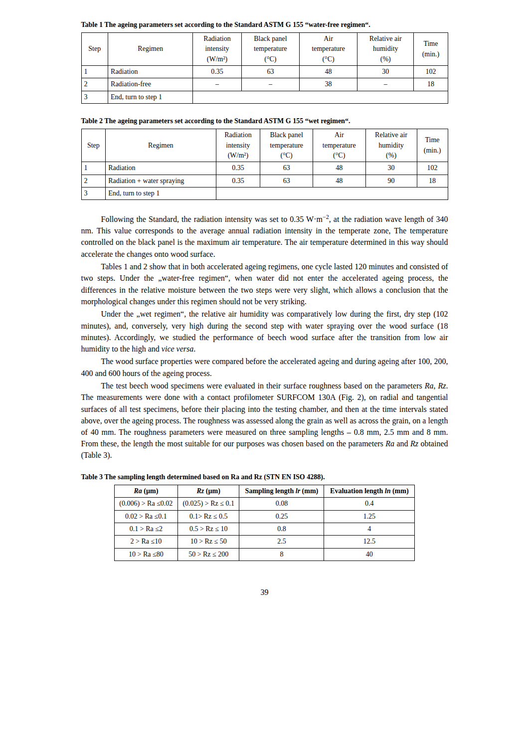Table 1 The ageing parameters set according to the Standard ASTM G 155 “water-free regimen“.
| Step | Regimen | Radiation intensity (W/m²) | Black panel temperature (°C) | Air temperature (°C) | Relative air humidity (%) | Time (min.) |
| --- | --- | --- | --- | --- | --- | --- |
| 1 | Radiation | 0.35 | 63 | 48 | 30 | 102 |
| 2 | Radiation-free | – | – | 38 | – | 18 |
| 3 | End, turn to step 1 | |
Table 2 The ageing parameters set according to the Standard ASTM G 155 “wet regimen“.
| Step | Regimen | Radiation intensity (W/m²) | Black panel temperature (°C) | Air temperature (°C) | Relative air humidity (%) | Time (min.) |
| --- | --- | --- | --- | --- | --- | --- |
| 1 | Radiation | 0.35 | 63 | 48 | 30 | 102 |
| 2 | Radiation + water spraying | 0.35 | 63 | 48 | 90 | 18 |
| 3 | End, turn to step 1 | |
Following the Standard, the radiation intensity was set to 0.35 W·m−2, at the radiation wave length of 340 nm. This value corresponds to the average annual radiation intensity in the temperate zone, The temperature controlled on the black panel is the maximum air temperature. The air temperature determined in this way should accelerate the changes onto wood surface.
Tables 1 and 2 show that in both accelerated ageing regimens, one cycle lasted 120 minutes and consisted of two steps. Under the „water-free regimen“, when water did not enter the accelerated ageing process, the differences in the relative moisture between the two steps were very slight, which allows a conclusion that the morphological changes under this regimen should not be very striking.
Under the „wet regimen“, the relative air humidity was comparatively low during the first, dry step (102 minutes), and, conversely, very high during the second step with water spraying over the wood surface (18 minutes). Accordingly, we studied the performance of beech wood surface after the transition from low air humidity to the high and vice versa.
The wood surface properties were compared before the accelerated ageing and during ageing after 100, 200, 400 and 600 hours of the ageing process.
The test beech wood specimens were evaluated in their surface roughness based on the parameters Ra, Rz. The measurements were done with a contact profilometer SURFCOM 130A (Fig. 2), on radial and tangential surfaces of all test specimens, before their placing into the testing chamber, and then at the time intervals stated above, over the ageing process. The roughness was assessed along the grain as well as across the grain, on a length of 40 mm. The roughness parameters were measured on three sampling lengths – 0.8 mm, 2.5 mm and 8 mm. From these, the length the most suitable for our purposes was chosen based on the parameters Ra and Rz obtained (Table 3).
Table 3 The sampling length determined based on Ra and Rz (STN EN ISO 4288).
| Ra (µm) | Rz (µm) | Sampling length lr (mm) | Evaluation length ln (mm) |
| --- | --- | --- | --- |
| (0.006) > Ra ≤0.02 | (0.025) > Rz ≤ 0.1 | 0.08 | 0.4 |
| 0.02 > Ra ≤0.1 | 0.1> Rz ≤ 0.5 | 0.25 | 1.25 |
| 0.1 > Ra ≤2 | 0.5 > Rz ≤ 10 | 0.8 | 4 |
| 2 > Ra ≤10 | 10 > Rz ≤ 50 | 2.5 | 12.5 |
| 10 > Ra ≤80 | 50 > Rz ≤ 200 | 8 | 40 |
39